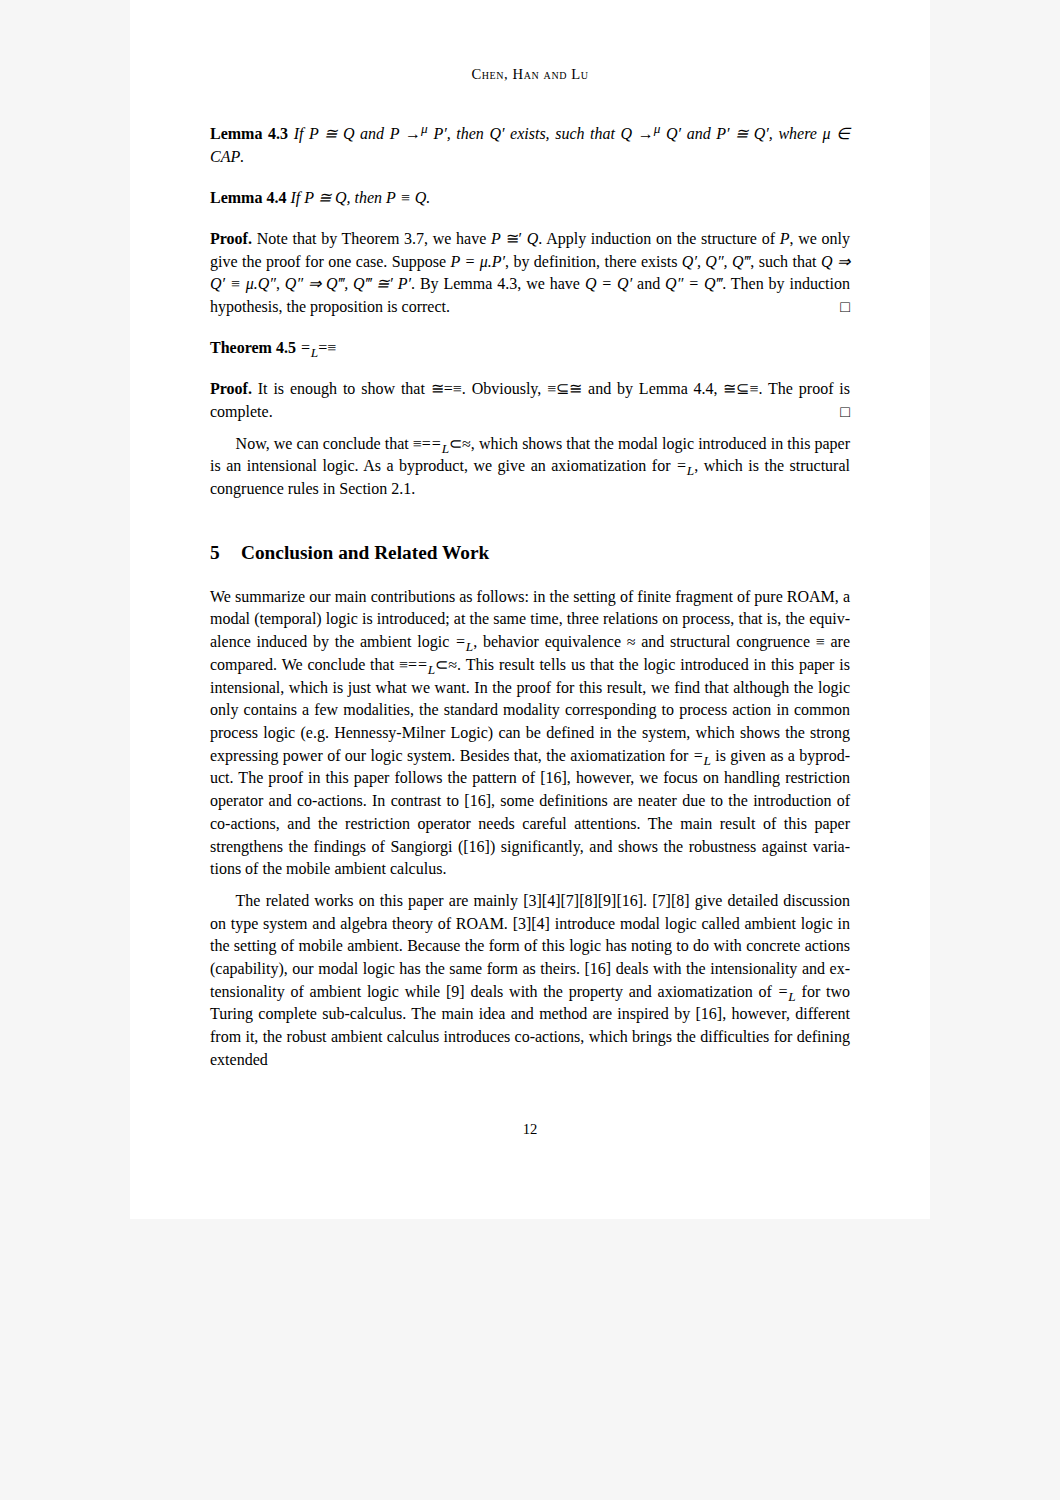Chen, Han and Lu
Lemma 4.3 If P ≅ Q and P →μ P′, then Q′ exists, such that Q →μ Q′ and P′ ≅ Q′, where μ ∈ CAP.
Lemma 4.4 If P ≅ Q, then P ≡ Q.
Proof. Note that by Theorem 3.7, we have P ≅′ Q. Apply induction on the structure of P, we only give the proof for one case. Suppose P = μ.P′, by definition, there exists Q′, Q″, Q‴, such that Q ⇒ Q′ ≡ μ.Q″, Q″ ⇒ Q‴, Q‴ ≅′ P′. By Lemma 4.3, we have Q = Q′ and Q″ = Q‴. Then by induction hypothesis, the proposition is correct.□
Theorem 4.5 =L=≡
Proof. It is enough to show that ≅=≡. Obviously, ≡⊆≅ and by Lemma 4.4, ≅⊆≡. The proof is complete.□
Now, we can conclude that ≡==L⊂≈, which shows that the modal logic introduced in this paper is an intensional logic. As a byproduct, we give an axiomatization for =L, which is the structural congruence rules in Section 2.1.
5 Conclusion and Related Work
We summarize our main contributions as follows: in the setting of finite fragment of pure ROAM, a modal (temporal) logic is introduced; at the same time, three relations on process, that is, the equivalence induced by the ambient logic =L, behavior equivalence ≈ and structural congruence ≡ are compared. We conclude that ≡==L⊂≈. This result tells us that the logic introduced in this paper is intensional, which is just what we want. In the proof for this result, we find that although the logic only contains a few modalities, the standard modality corresponding to process action in common process logic (e.g. Hennessy-Milner Logic) can be defined in the system, which shows the strong expressing power of our logic system. Besides that, the axiomatization for =L is given as a byproduct. The proof in this paper follows the pattern of [16], however, we focus on handling restriction operator and co-actions. In contrast to [16], some definitions are neater due to the introduction of co-actions, and the restriction operator needs careful attentions. The main result of this paper strengthens the findings of Sangiorgi ([16]) significantly, and shows the robustness against variations of the mobile ambient calculus.
The related works on this paper are mainly [3][4][7][8][9][16]. [7][8] give detailed discussion on type system and algebra theory of ROAM. [3][4] introduce modal logic called ambient logic in the setting of mobile ambient. Because the form of this logic has noting to do with concrete actions (capability), our modal logic has the same form as theirs. [16] deals with the intensionality and extensionality of ambient logic while [9] deals with the property and axiomatization of =L for two Turing complete sub-calculus. The main idea and method are inspired by [16], however, different from it, the robust ambient calculus introduces co-actions, which brings the difficulties for defining extended
12